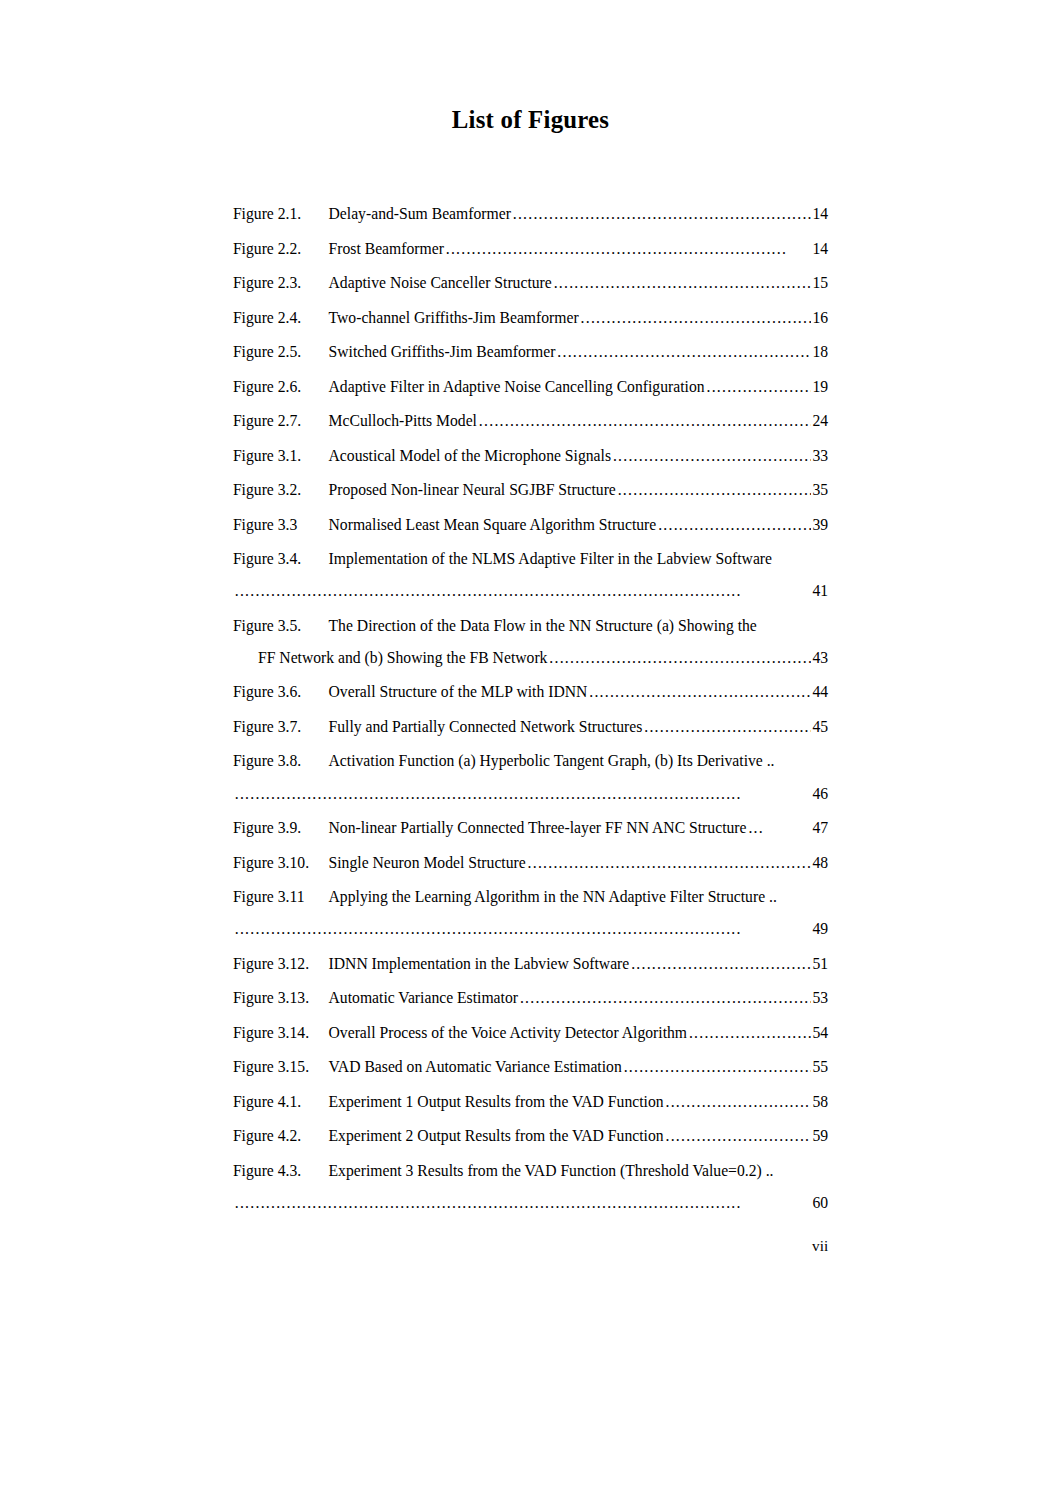List of Figures
Figure 2.1. Delay-and-Sum Beamformer .................................................................. 14
Figure 2.2. Frost Beamformer .................................................................. 14
Figure 2.3. Adaptive Noise Canceller Structure .................................................................. 15
Figure 2.4. Two-channel Griffiths-Jim Beamformer .................................................................. 16
Figure 2.5. Switched Griffiths-Jim Beamformer .................................................................. 18
Figure 2.6. Adaptive Filter in Adaptive Noise Cancelling Configuration .................................................................. 19
Figure 2.7. McCulloch-Pitts Model .................................................................. 24
Figure 3.1. Acoustical Model of the Microphone Signals .................................................................. 33
Figure 3.2. Proposed Non-linear Neural SGJBF Structure .................................................................. 35
Figure 3.3 Normalised Least Mean Square Algorithm Structure .................................................................. 39
Figure 3.4. Implementation of the NLMS Adaptive Filter in the Labview Software
.................................................................................................. 41
Figure 3.5. The Direction of the Data Flow in the NN Structure (a) Showing the
FF Network and (b) Showing the FB Network .................................................................. 43
Figure 3.6. Overall Structure of the MLP with IDNN .................................................................. 44
Figure 3.7. Fully and Partially Connected Network Structures .................................................................. 45
Figure 3.8. Activation Function (a) Hyperbolic Tangent Graph, (b) Its Derivative ..
.................................................................................................. 46
Figure 3.9. Non-linear Partially Connected Three-layer FF NN ANC Structure ... 47
Figure 3.10. Single Neuron Model Structure .................................................................. 48
Figure 3.11 Applying the Learning Algorithm in the NN Adaptive Filter Structure ..
.................................................................................................. 49
Figure 3.12. IDNN Implementation in the Labview Software .................................................................. 51
Figure 3.13. Automatic Variance Estimator .................................................................. 53
Figure 3.14. Overall Process of the Voice Activity Detector Algorithm .................................................................. 54
Figure 3.15. VAD Based on Automatic Variance Estimation .................................................................. 55
Figure 4.1. Experiment 1 Output Results from the VAD Function .................................................................. 58
Figure 4.2. Experiment 2 Output Results from the VAD Function .................................................................. 59
Figure 4.3. Experiment 3 Results from the VAD Function (Threshold Value=0.2) ..
.................................................................................................. 60
vii